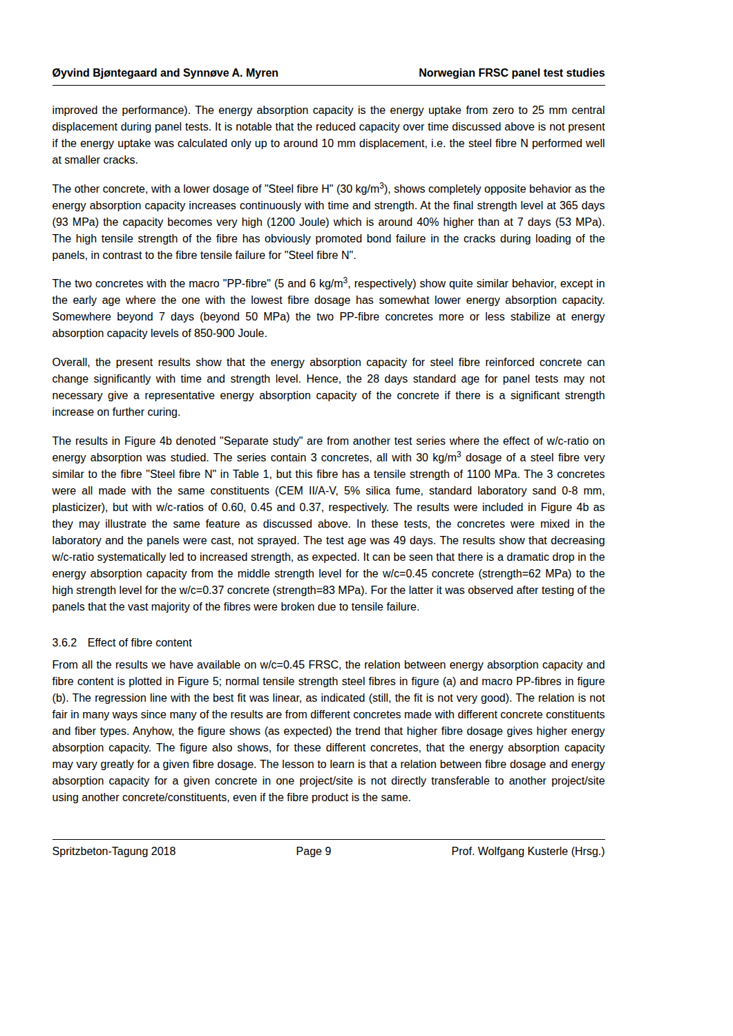Øyvind Bjøntegaard and Synnøve A. Myren
Norwegian FRSC panel test studies
improved the performance). The energy absorption capacity is the energy uptake from zero to 25 mm central displacement during panel tests. It is notable that the reduced capacity over time discussed above is not present if the energy uptake was calculated only up to around 10 mm displacement, i.e. the steel fibre N performed well at smaller cracks.
The other concrete, with a lower dosage of "Steel fibre H" (30 kg/m3), shows completely opposite behavior as the energy absorption capacity increases continuously with time and strength. At the final strength level at 365 days (93 MPa) the capacity becomes very high (1200 Joule) which is around 40% higher than at 7 days (53 MPa). The high tensile strength of the fibre has obviously promoted bond failure in the cracks during loading of the panels, in contrast to the fibre tensile failure for "Steel fibre N".
The two concretes with the macro "PP-fibre" (5 and 6 kg/m3, respectively) show quite similar behavior, except in the early age where the one with the lowest fibre dosage has somewhat lower energy absorption capacity. Somewhere beyond 7 days (beyond 50 MPa) the two PP-fibre concretes more or less stabilize at energy absorption capacity levels of 850-900 Joule.
Overall, the present results show that the energy absorption capacity for steel fibre reinforced concrete can change significantly with time and strength level. Hence, the 28 days standard age for panel tests may not necessary give a representative energy absorption capacity of the concrete if there is a significant strength increase on further curing.
The results in Figure 4b denoted "Separate study" are from another test series where the effect of w/c-ratio on energy absorption was studied. The series contain 3 concretes, all with 30 kg/m3 dosage of a steel fibre very similar to the fibre "Steel fibre N" in Table 1, but this fibre has a tensile strength of 1100 MPa. The 3 concretes were all made with the same constituents (CEM II/A-V, 5% silica fume, standard laboratory sand 0-8 mm, plasticizer), but with w/c-ratios of 0.60, 0.45 and 0.37, respectively. The results were included in Figure 4b as they may illustrate the same feature as discussed above. In these tests, the concretes were mixed in the laboratory and the panels were cast, not sprayed. The test age was 49 days. The results show that decreasing w/c-ratio systematically led to increased strength, as expected. It can be seen that there is a dramatic drop in the energy absorption capacity from the middle strength level for the w/c=0.45 concrete (strength=62 MPa) to the high strength level for the w/c=0.37 concrete (strength=83 MPa). For the latter it was observed after testing of the panels that the vast majority of the fibres were broken due to tensile failure.
3.6.2 Effect of fibre content
From all the results we have available on w/c=0.45 FRSC, the relation between energy absorption capacity and fibre content is plotted in Figure 5; normal tensile strength steel fibres in figure (a) and macro PP-fibres in figure (b). The regression line with the best fit was linear, as indicated (still, the fit is not very good). The relation is not fair in many ways since many of the results are from different concretes made with different concrete constituents and fiber types. Anyhow, the figure shows (as expected) the trend that higher fibre dosage gives higher energy absorption capacity. The figure also shows, for these different concretes, that the energy absorption capacity may vary greatly for a given fibre dosage. The lesson to learn is that a relation between fibre dosage and energy absorption capacity for a given concrete in one project/site is not directly transferable to another project/site using another concrete/constituents, even if the fibre product is the same.
Spritzbeton-Tagung 2018
Page 9
Prof. Wolfgang Kusterle (Hrsg.)